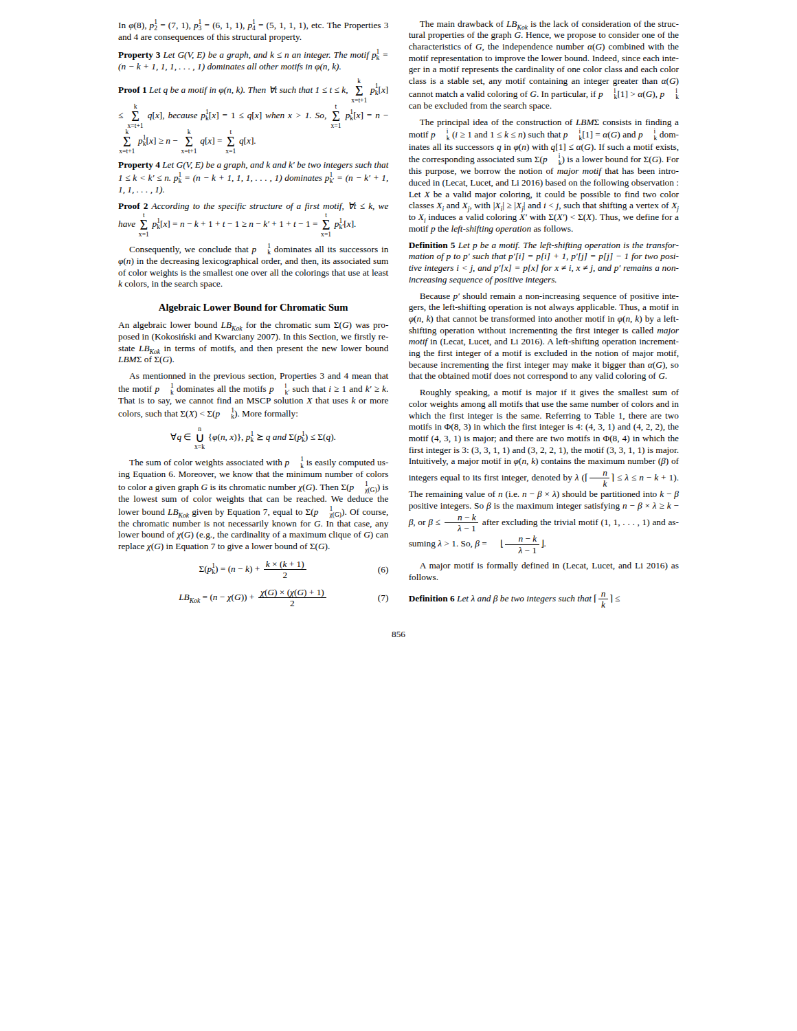In φ(8), p 12 = (7, 1), p 13 = (6, 1, 1), p 14 = (5, 1, 1, 1), etc. The Properties 3 and 4 are consequences of this structural property.
Property 3 Let G(V, E) be a graph, and k ≤ n an integer. The motif p 1k = (n − k + 1, 1, 1, . . . , 1) dominates all other motifs in φ(n, k).
Proof 1 Let q be a motif in φ(n, k). Then ∀t such that 1 ≤ t ≤ k, kΣx=t+1 p 1k[x] ≤ kΣx=t+1 q[x], because p 1k[x] = 1 ≤ q[x] when x > 1. So, tΣx=1 p 1k[x] = n − kΣx=t+1 p 1k[x] ≥ n − kΣx=t+1 q[x] = tΣx=1 q[x].
Property 4 Let G(V, E) be a graph, and k and k′ be two integers such that 1 ≤ k < k′ ≤ n. p 1k = (n − k + 1, 1, 1, . . . , 1) dominates p 1k′ = (n − k′ + 1, 1, 1, . . . , 1).
Proof 2 According to the specific structure of a first motif, ∀t ≤ k, we have tΣx=1 p 1k[x] = n − k + 1 + t − 1 ≥ n − k′ + 1 + t − 1 = tΣx=1 p 1k′[x].
Consequently, we conclude that p 1k dominates all its successors in φ(n) in the decreasing lexicographical order, and then, its associated sum of color weights is the smallest one over all the colorings that use at least k colors, in the search space.
Algebraic Lower Bound for Chromatic Sum
An algebraic lower bound LBKok for the chromatic sum Σ(G) was proposed in (Kokosiński and Kwarciany 2007). In this Section, we firstly re-state LBKok in terms of motifs, and then present the new lower bound LBMΣ of Σ(G).
As mentionned in the previous section, Properties 3 and 4 mean that the motif p 1k dominates all the motifs pik′ such that i ≥ 1 and k′ ≥ k. That is to say, we cannot find an MSCP solution X that uses k or more colors, such that Σ(X) < Σ(p 1k). More formally:
∀q ∈ n∪x=k {φ(n, x)}, p 1k ⪰ q and Σ(p 1k) ≤ Σ(q).
The sum of color weights associated with p 1k is easily computed using Equation 6. Moreover, we know that the minimum number of colors to color a given graph G is its chromatic number χ(G). Then Σ(p 1χ(G)) is the lowest sum of color weights that can be reached. We deduce the lower bound LBKok given by Equation 7, equal to Σ(p 1χ(G)). Of course, the chromatic number is not necessarily known for G. In that case, any lower bound of χ(G) (e.g., the cardinality of a maximum clique of G) can replace χ(G) in Equation 7 to give a lower bound of Σ(G).
Σ(p 1k) = (n − k) + k × (k + 1) 2 (6)
LBKok = (n − χ(G)) + χ(G) × (χ(G) + 1) 2 (7)
The main drawback of LBKok is the lack of consideration of the structural properties of the graph G. Hence, we propose to consider one of the characteristics of G, the independence number α(G) combined with the motif representation to improve the lower bound. Indeed, since each integer in a motif represents the cardinality of one color class and each color class is a stable set, any motif containing an integer greater than α(G) cannot match a valid coloring of G. In particular, if pik[1] > α(G), pik can be excluded from the search space.
The principal idea of the construction of LBMΣ consists in finding a motif pik (i ≥ 1 and 1 ≤ k ≤ n) such that pik[1] = α(G) and pik dominates all its successors q in φ(n) with q[1] ≤ α(G). If such a motif exists, the corresponding associated sum Σ(pik) is a lower bound for Σ(G). For this purpose, we borrow the notion of major motif that has been introduced in (Lecat, Lucet, and Li 2016) based on the following observation : Let X be a valid major coloring, it could be possible to find two color classes Xi and Xj, with |Xi| ≥ |Xj| and i < j, such that shifting a vertex of Xj to Xi induces a valid coloring X′ with Σ(X′) < Σ(X). Thus, we define for a motif p the left-shifting operation as follows.
Definition 5 Let p be a motif. The left-shifting operation is the transformation of p to p′ such that p′[i] = p[i] + 1, p′[j] = p[j] − 1 for two positive integers i < j, and p′[x] = p[x] for x ≠ i, x ≠ j, and p′ remains a non-increasing sequence of positive integers.
Because p′ should remain a non-increasing sequence of positive integers, the left-shifting operation is not always applicable. Thus, a motif in φ(n, k) that cannot be transformed into another motif in φ(n, k) by a left-shifting operation without incrementing the first integer is called major motif in (Lecat, Lucet, and Li 2016). A left-shifting operation incrementing the first integer of a motif is excluded in the notion of major motif, because incrementing the first integer may make it bigger than α(G), so that the obtained motif does not correspond to any valid coloring of G.
Roughly speaking, a motif is major if it gives the smallest sum of color weights among all motifs that use the same number of colors and in which the first integer is the same. Referring to Table 1, there are two motifs in Φ(8, 3) in which the first integer is 4: (4, 3, 1) and (4, 2, 2), the motif (4, 3, 1) is major; and there are two motifs in Φ(8, 4) in which the first integer is 3: (3, 3, 1, 1) and (3, 2, 2, 1), the motif (3, 3, 1, 1) is major. Intuitively, a major motif in φ(n, k) contains the maximum number (β) of integers equal to its first integer, denoted by λ (⌈nk⌉ ≤ λ ≤ n − k + 1). The remaining value of n (i.e. n − β × λ) should be partitioned into k − β positive integers. So β is the maximum integer satisfying n − β × λ ≥ k − β, or β ≤ n − k λ − 1 after excluding the trivial motif (1, 1, . . . , 1) and assuming λ > 1. So, β = ⌊n − k λ − 1⌋.
A major motif is formally defined in (Lecat, Lucet, and Li 2016) as follows.
Definition 6 Let λ and β be two integers such that ⌈nk⌉ ≤
856